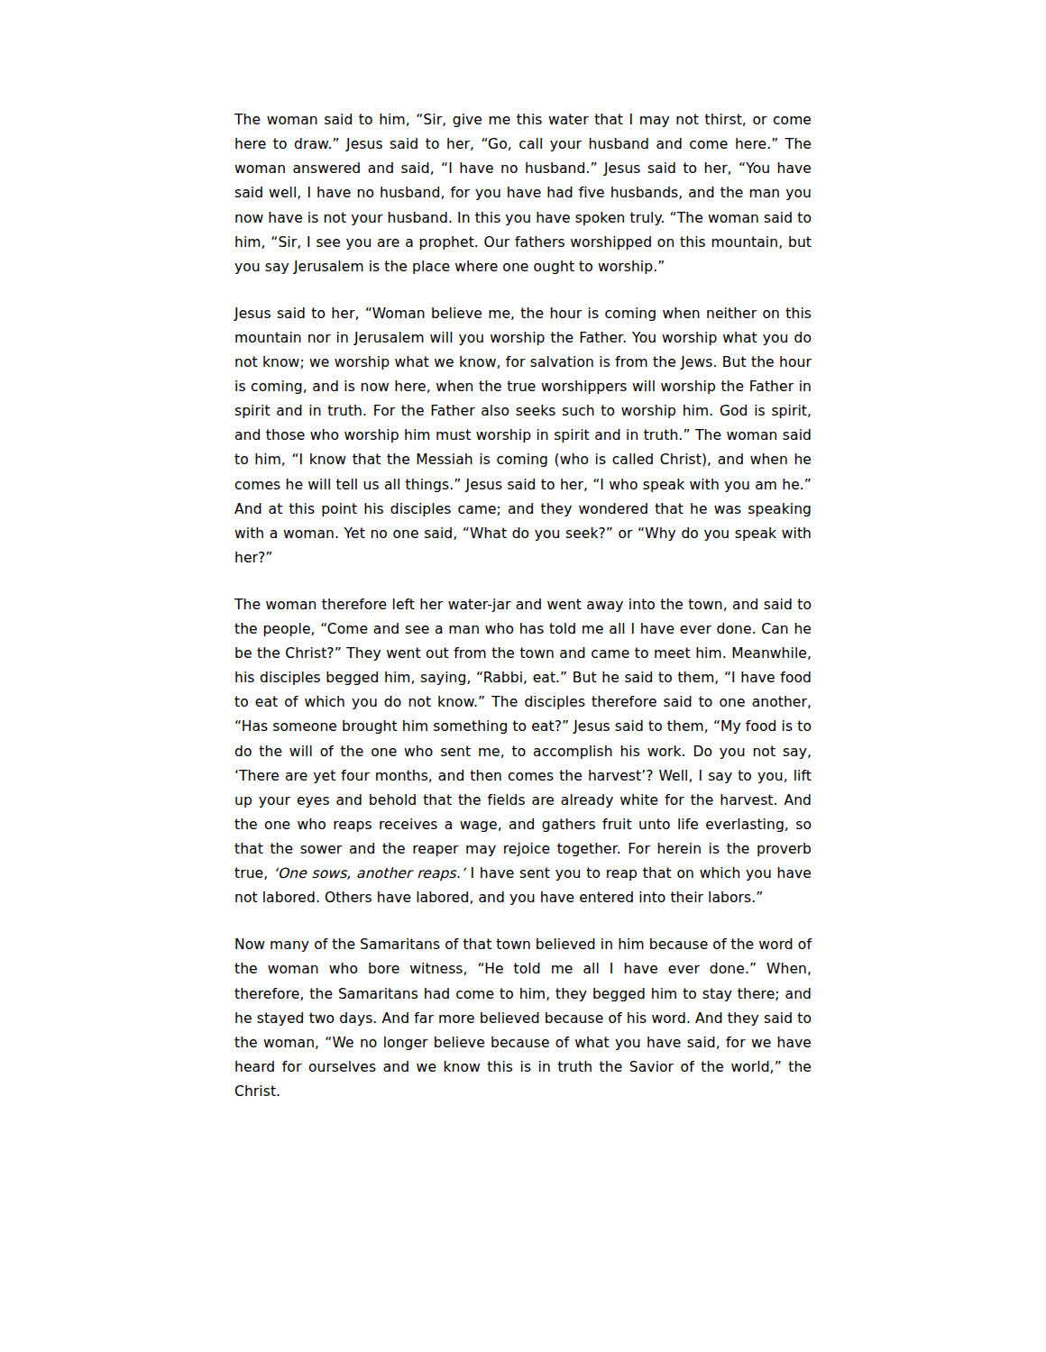The woman said to him, “Sir, give me this water that I may not thirst, or come here to draw.” Jesus said to her, “Go, call your husband and come here.” The woman answered and said, “I have no husband.” Jesus said to her, “You have said well, I have no husband, for you have had five husbands, and the man you now have is not your husband. In this you have spoken truly. “The woman said to him, “Sir, I see you are a prophet. Our fathers worshipped on this mountain, but you say Jerusalem is the place where one ought to worship.”
Jesus said to her, “Woman believe me, the hour is coming when neither on this mountain nor in Jerusalem will you worship the Father. You worship what you do not know; we worship what we know, for salvation is from the Jews. But the hour is coming, and is now here, when the true worshippers will worship the Father in spirit and in truth. For the Father also seeks such to worship him. God is spirit, and those who worship him must worship in spirit and in truth.” The woman said to him, “I know that the Messiah is coming (who is called Christ), and when he comes he will tell us all things.” Jesus said to her, “I who speak with you am he.” And at this point his disciples came; and they wondered that he was speaking with a woman. Yet no one said, “What do you seek?” or “Why do you speak with her?”
The woman therefore left her water-jar and went away into the town, and said to the people, “Come and see a man who has told me all I have ever done. Can he be the Christ?” They went out from the town and came to meet him. Meanwhile, his disciples begged him, saying, “Rabbi, eat.” But he said to them, “I have food to eat of which you do not know.” The disciples therefore said to one another, “Has someone brought him something to eat?” Jesus said to them, “My food is to do the will of the one who sent me, to accomplish his work. Do you not say, ‘There are yet four months, and then comes the harvest’? Well, I say to you, lift up your eyes and behold that the fields are already white for the harvest. And the one who reaps receives a wage, and gathers fruit unto life everlasting, so that the sower and the reaper may rejoice together. For herein is the proverb true, ‘One sows, another reaps.’ I have sent you to reap that on which you have not labored. Others have labored, and you have entered into their labors.”
Now many of the Samaritans of that town believed in him because of the word of the woman who bore witness, “He told me all I have ever done.” When, therefore, the Samaritans had come to him, they begged him to stay there; and he stayed two days. And far more believed because of his word. And they said to the woman, “We no longer believe because of what you have said, for we have heard for ourselves and we know this is in truth the Savior of the world,” the Christ.